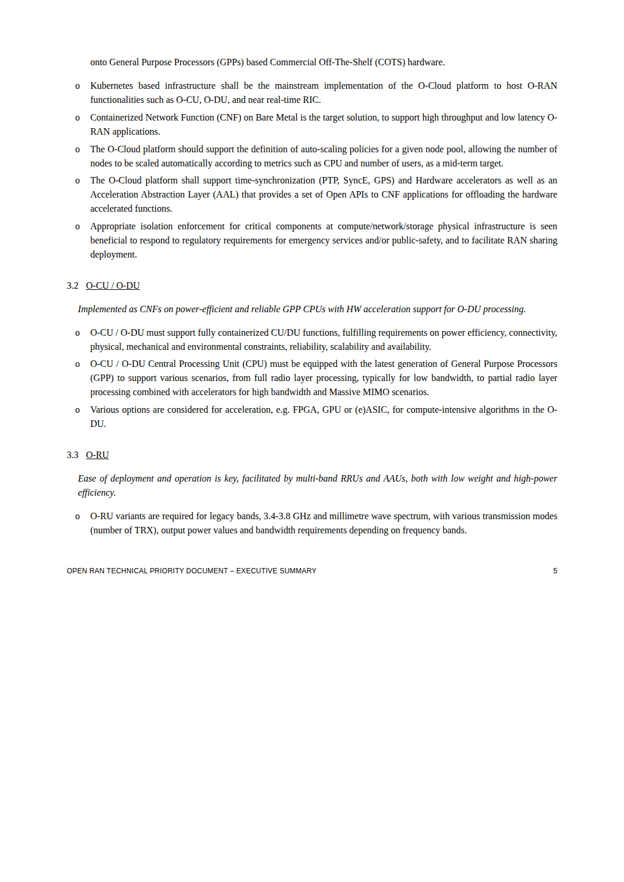onto General Purpose Processors (GPPs) based Commercial Off-The-Shelf (COTS) hardware.
Kubernetes based infrastructure shall be the mainstream implementation of the O-Cloud platform to host O-RAN functionalities such as O-CU, O-DU, and near real-time RIC.
Containerized Network Function (CNF) on Bare Metal is the target solution, to support high throughput and low latency O-RAN applications.
The O-Cloud platform should support the definition of auto-scaling policies for a given node pool, allowing the number of nodes to be scaled automatically according to metrics such as CPU and number of users, as a mid-term target.
The O-Cloud platform shall support time-synchronization (PTP, SyncE, GPS) and Hardware accelerators as well as an Acceleration Abstraction Layer (AAL) that provides a set of Open APIs to CNF applications for offloading the hardware accelerated functions.
Appropriate isolation enforcement for critical components at compute/network/storage physical infrastructure is seen beneficial to respond to regulatory requirements for emergency services and/or public-safety, and to facilitate RAN sharing deployment.
3.2 O-CU / O-DU
Implemented as CNFs on power-efficient and reliable GPP CPUs with HW acceleration support for O-DU processing.
O-CU / O-DU must support fully containerized CU/DU functions, fulfilling requirements on power efficiency, connectivity, physical, mechanical and environmental constraints, reliability, scalability and availability.
O-CU / O-DU Central Processing Unit (CPU) must be equipped with the latest generation of General Purpose Processors (GPP) to support various scenarios, from full radio layer processing, typically for low bandwidth, to partial radio layer processing combined with accelerators for high bandwidth and Massive MIMO scenarios.
Various options are considered for acceleration, e.g. FPGA, GPU or (e)ASIC, for compute-intensive algorithms in the O-DU.
3.3 O-RU
Ease of deployment and operation is key, facilitated by multi-band RRUs and AAUs, both with low weight and high-power efficiency.
O-RU variants are required for legacy bands, 3.4-3.8 GHz and millimetre wave spectrum, with various transmission modes (number of TRX), output power values and bandwidth requirements depending on frequency bands.
OPEN RAN TECHNICAL PRIORITY DOCUMENT – EXECUTIVE SUMMARY 5